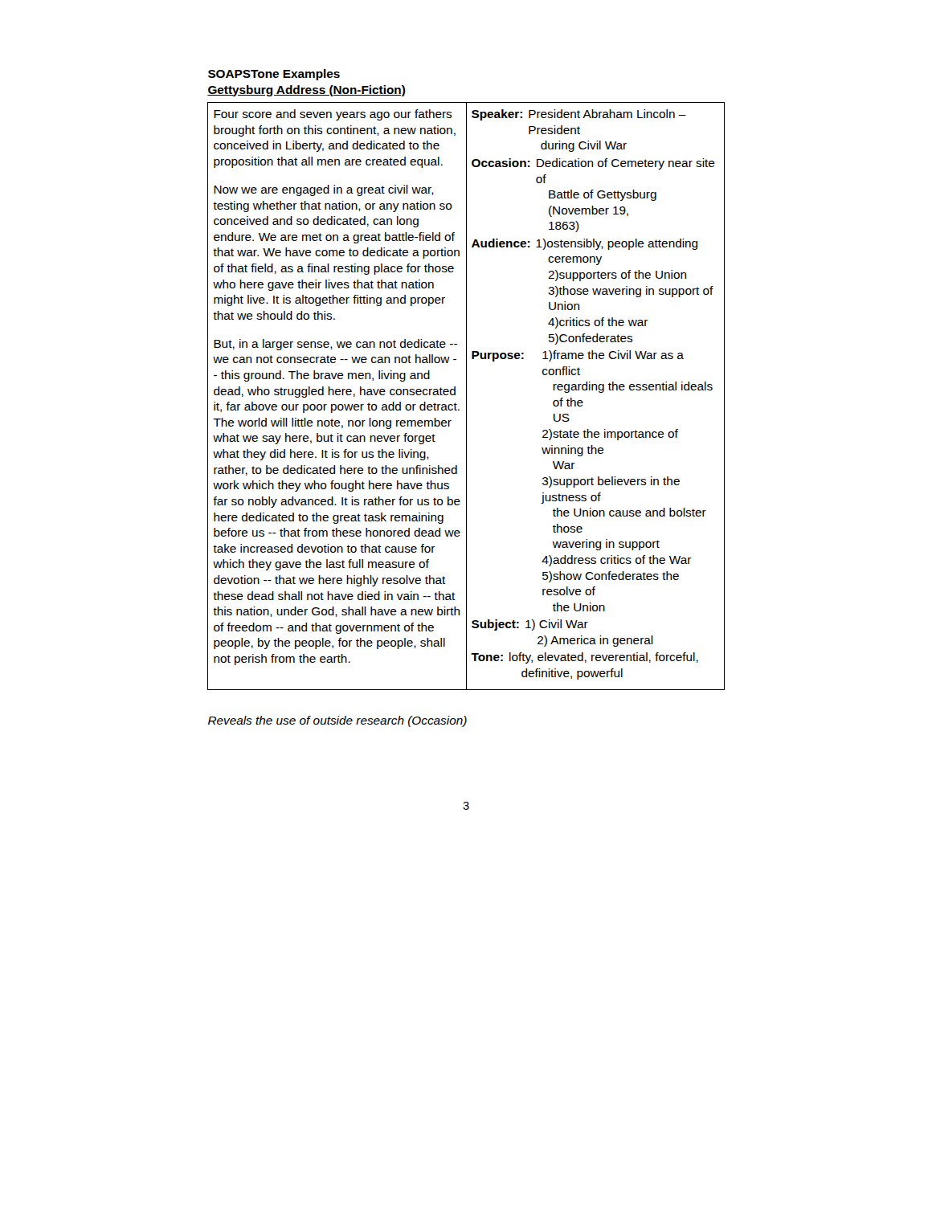SOAPSTone Examples
Gettysburg Address (Non-Fiction)
| Four score and seven years ago our fathers brought forth on this continent, a new nation, conceived in Liberty, and dedicated to the proposition that all men are created equal. Now we are engaged in a great civil war, testing whether that nation, or any nation so conceived and so dedicated, can long endure. We are met on a great battle-field of that war. We have come to dedicate a portion of that field, as a final resting place for those who here gave their lives that that nation might live. It is altogether fitting and proper that we should do this. But, in a larger sense, we can not dedicate -- we can not consecrate -- we can not hallow -- this ground. The brave men, living and dead, who struggled here, have consecrated it, far above our poor power to add or detract. The world will little note, nor long remember what we say here, but it can never forget what they did here. It is for us the living, rather, to be dedicated here to the unfinished work which they who fought here have thus far so nobly advanced. It is rather for us to be here dedicated to the great task remaining before us -- that from these honored dead we take increased devotion to that cause for which they gave the last full measure of devotion -- that we here highly resolve that these dead shall not have died in vain -- that this nation, under God, shall have a new birth of freedom -- and that government of the people, by the people, for the people, shall not perish from the earth. | Speaker: President Abraham Lincoln – President during Civil War Occasion: Dedication of Cemetery near site of Battle of Gettysburg (November 19, 1863) Audience: 1)ostensibly, people attending ceremony 2)supporters of the Union 3)those wavering in support of Union 4)critics of the war 5)Confederates Purpose: 1)frame the Civil War as a conflict regarding the essential ideals of the US 2)state the importance of winning the War 3)support believers in the justness of the Union cause and bolster those wavering in support 4)address critics of the War 5)show Confederates the resolve of the Union Subject: 1) Civil War 2) America in general Tone: lofty, elevated, reverential, forceful, definitive, powerful |
Reveals the use of outside research (Occasion)
3